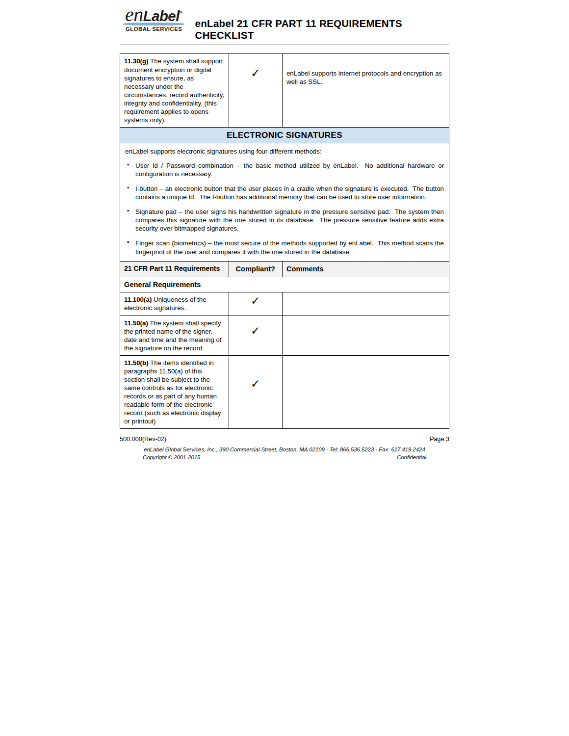enLabel®
GLOBAL SERVICES
enLabel 21 CFR PART 11 REQUIREMENTS CHECKLIST
| 11.30(g) The system shall support document encryption or digital signatures to ensure, as necessary under the circumstances, record authenticity, integrity and confidentiality. (this requirement applies to opens systems only) | ✓ | enLabel supports internet protocols and encryption as well as SSL. |
ELECTRONIC SIGNATURES
enLabel supports electronic signatures using four different methods:
User Id / Password combination – the basic method utilized by enLabel. No additional hardware or configuration is necessary.
I-button – an electronic button that the user places in a cradle when the signature is executed. The button contains a unique Id. The I-button has additional memory that can be used to store user information.
Signature pad – the user signs his handwritten signature in the pressure sensitive pad. The system then compares this signature with the one stored in its database. The pressure sensitive feature adds extra security over bitmapped signatures.
Finger scan (biometrics) – the most secure of the methods supported by enLabel. This method scans the fingerprint of the user and compares it with the one stored in the database.
| 21 CFR Part 11 Requirements | Compliant? | Comments |
| General Requirements |
| 11.100(a) Uniqueness of the electronic signatures. | ✓ | |
| 11.50(a) The system shall specify the printed name of the signer, date and time and the meaning of the signature on the record. | ✓ | |
| 11.50(b) The items identified in paragraphs 11.50(a) of this section shall be subject to the same controls as for electronic records or as part of any human readable form of the electronic record (such as electronic display or printout) | ✓ | |
500.000(Rev-02) Page 3
enLabel Global Services, Inc., 390 Commercial Street, Boston, MA 02109 · Tel: 866.536.5223 · Fax: 617.419.2424
Copyright © 2001-2015 Confidential